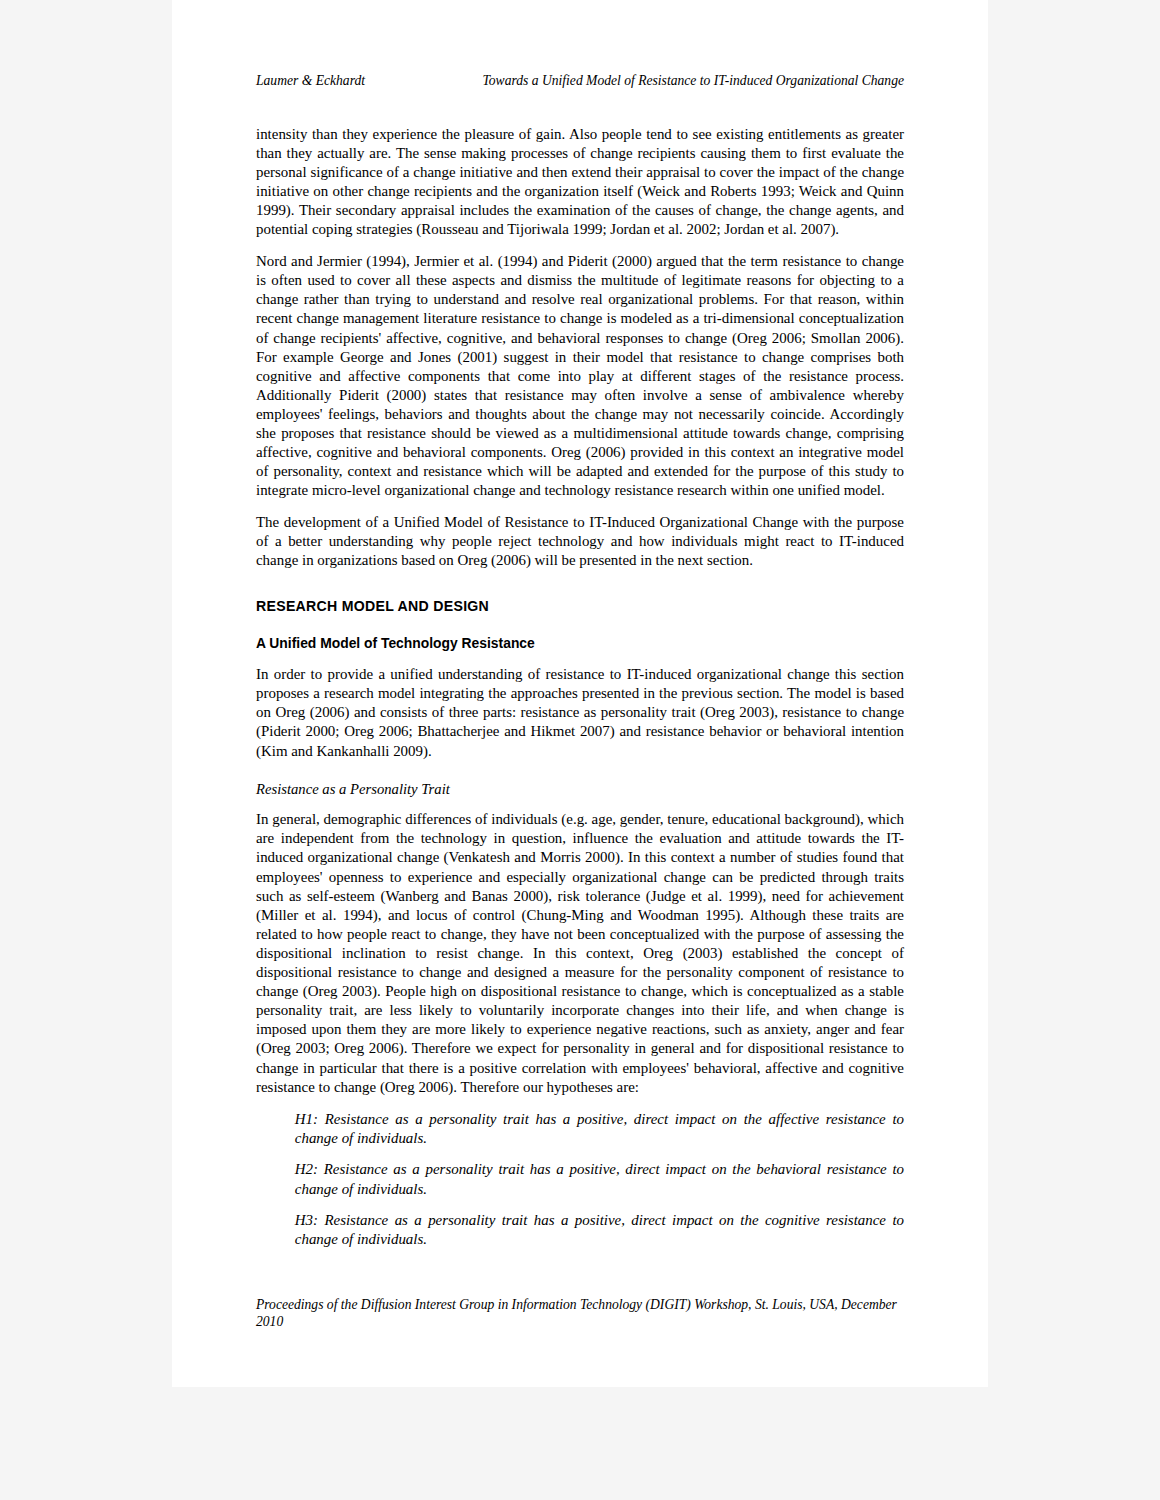Laumer & Eckhardt Towards a Unified Model of Resistance to IT-induced Organizational Change
intensity than they experience the pleasure of gain. Also people tend to see existing entitlements as greater than they actually are. The sense making processes of change recipients causing them to first evaluate the personal significance of a change initiative and then extend their appraisal to cover the impact of the change initiative on other change recipients and the organization itself (Weick and Roberts 1993; Weick and Quinn 1999). Their secondary appraisal includes the examination of the causes of change, the change agents, and potential coping strategies (Rousseau and Tijoriwala 1999; Jordan et al. 2002; Jordan et al. 2007).
Nord and Jermier (1994), Jermier et al. (1994) and Piderit (2000) argued that the term resistance to change is often used to cover all these aspects and dismiss the multitude of legitimate reasons for objecting to a change rather than trying to understand and resolve real organizational problems. For that reason, within recent change management literature resistance to change is modeled as a tri-dimensional conceptualization of change recipients' affective, cognitive, and behavioral responses to change (Oreg 2006; Smollan 2006). For example George and Jones (2001) suggest in their model that resistance to change comprises both cognitive and affective components that come into play at different stages of the resistance process. Additionally Piderit (2000) states that resistance may often involve a sense of ambivalence whereby employees' feelings, behaviors and thoughts about the change may not necessarily coincide. Accordingly she proposes that resistance should be viewed as a multidimensional attitude towards change, comprising affective, cognitive and behavioral components. Oreg (2006) provided in this context an integrative model of personality, context and resistance which will be adapted and extended for the purpose of this study to integrate micro-level organizational change and technology resistance research within one unified model.
The development of a Unified Model of Resistance to IT-Induced Organizational Change with the purpose of a better understanding why people reject technology and how individuals might react to IT-induced change in organizations based on Oreg (2006) will be presented in the next section.
RESEARCH MODEL AND DESIGN
A Unified Model of Technology Resistance
In order to provide a unified understanding of resistance to IT-induced organizational change this section proposes a research model integrating the approaches presented in the previous section. The model is based on Oreg (2006) and consists of three parts: resistance as personality trait (Oreg 2003), resistance to change (Piderit 2000; Oreg 2006; Bhattacherjee and Hikmet 2007) and resistance behavior or behavioral intention (Kim and Kankanhalli 2009).
Resistance as a Personality Trait
In general, demographic differences of individuals (e.g. age, gender, tenure, educational background), which are independent from the technology in question, influence the evaluation and attitude towards the IT-induced organizational change (Venkatesh and Morris 2000). In this context a number of studies found that employees' openness to experience and especially organizational change can be predicted through traits such as self-esteem (Wanberg and Banas 2000), risk tolerance (Judge et al. 1999), need for achievement (Miller et al. 1994), and locus of control (Chung-Ming and Woodman 1995). Although these traits are related to how people react to change, they have not been conceptualized with the purpose of assessing the dispositional inclination to resist change. In this context, Oreg (2003) established the concept of dispositional resistance to change and designed a measure for the personality component of resistance to change (Oreg 2003). People high on dispositional resistance to change, which is conceptualized as a stable personality trait, are less likely to voluntarily incorporate changes into their life, and when change is imposed upon them they are more likely to experience negative reactions, such as anxiety, anger and fear (Oreg 2003; Oreg 2006). Therefore we expect for personality in general and for dispositional resistance to change in particular that there is a positive correlation with employees' behavioral, affective and cognitive resistance to change (Oreg 2006). Therefore our hypotheses are:
H1: Resistance as a personality trait has a positive, direct impact on the affective resistance to change of individuals.
H2: Resistance as a personality trait has a positive, direct impact on the behavioral resistance to change of individuals.
H3: Resistance as a personality trait has a positive, direct impact on the cognitive resistance to change of individuals.
Proceedings of the Diffusion Interest Group in Information Technology (DIGIT) Workshop, St. Louis, USA, December 2010